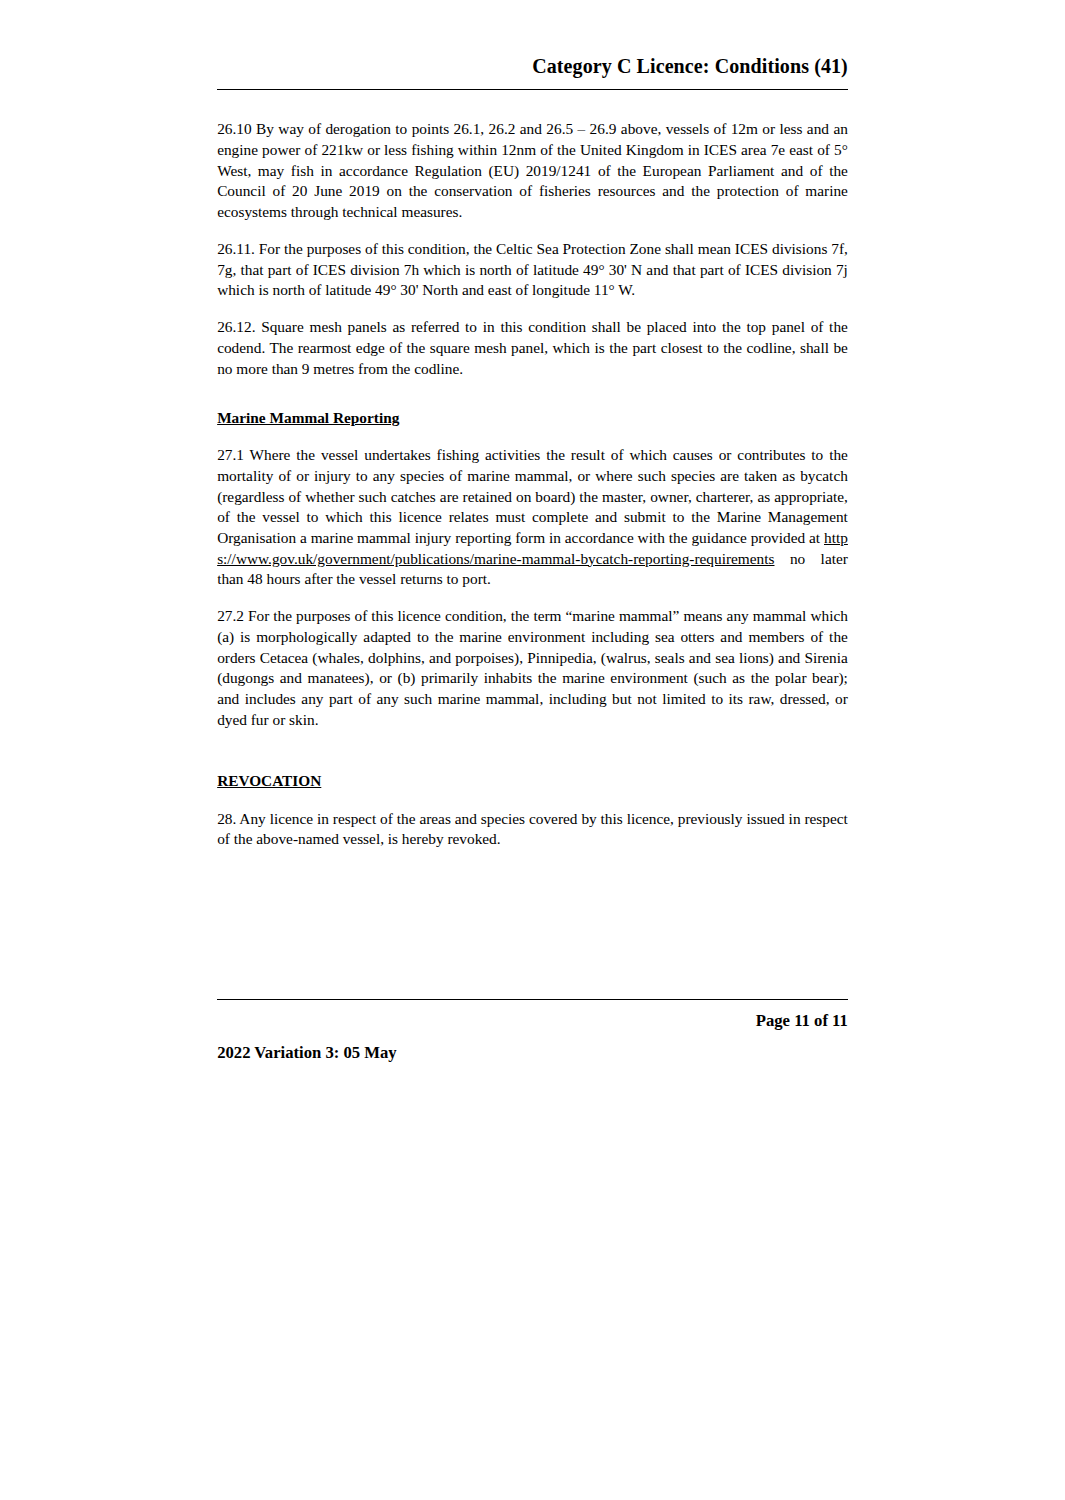Category C Licence: Conditions (41)
26.10 By way of derogation to points 26.1, 26.2 and 26.5 – 26.9 above, vessels of 12m or less and an engine power of 221kw or less fishing within 12nm of the United Kingdom in ICES area 7e east of 5° West, may fish in accordance Regulation (EU) 2019/1241 of the European Parliament and of the Council of 20 June 2019 on the conservation of fisheries resources and the protection of marine ecosystems through technical measures.
26.11. For the purposes of this condition, the Celtic Sea Protection Zone shall mean ICES divisions 7f, 7g, that part of ICES division 7h which is north of latitude 49° 30' N and that part of ICES division 7j which is north of latitude 49° 30' North and east of longitude 11° W.
26.12. Square mesh panels as referred to in this condition shall be placed into the top panel of the codend. The rearmost edge of the square mesh panel, which is the part closest to the codline, shall be no more than 9 metres from the codline.
Marine Mammal Reporting
27.1 Where the vessel undertakes fishing activities the result of which causes or contributes to the mortality of or injury to any species of marine mammal, or where such species are taken as bycatch (regardless of whether such catches are retained on board) the master, owner, charterer, as appropriate, of the vessel to which this licence relates must complete and submit to the Marine Management Organisation a marine mammal injury reporting form in accordance with the guidance provided at https://www.gov.uk/government/publications/marine-mammal-bycatch-reporting-requirements no later than 48 hours after the vessel returns to port.
27.2 For the purposes of this licence condition, the term “marine mammal” means any mammal which (a) is morphologically adapted to the marine environment including sea otters and members of the orders Cetacea (whales, dolphins, and porpoises), Pinnipedia, (walrus, seals and sea lions) and Sirenia (dugongs and manatees), or (b) primarily inhabits the marine environment (such as the polar bear); and includes any part of any such marine mammal, including but not limited to its raw, dressed, or dyed fur or skin.
REVOCATION
28. Any licence in respect of the areas and species covered by this licence, previously issued in respect of the above-named vessel, is hereby revoked.
Page 11 of 11
2022 Variation 3: 05 May